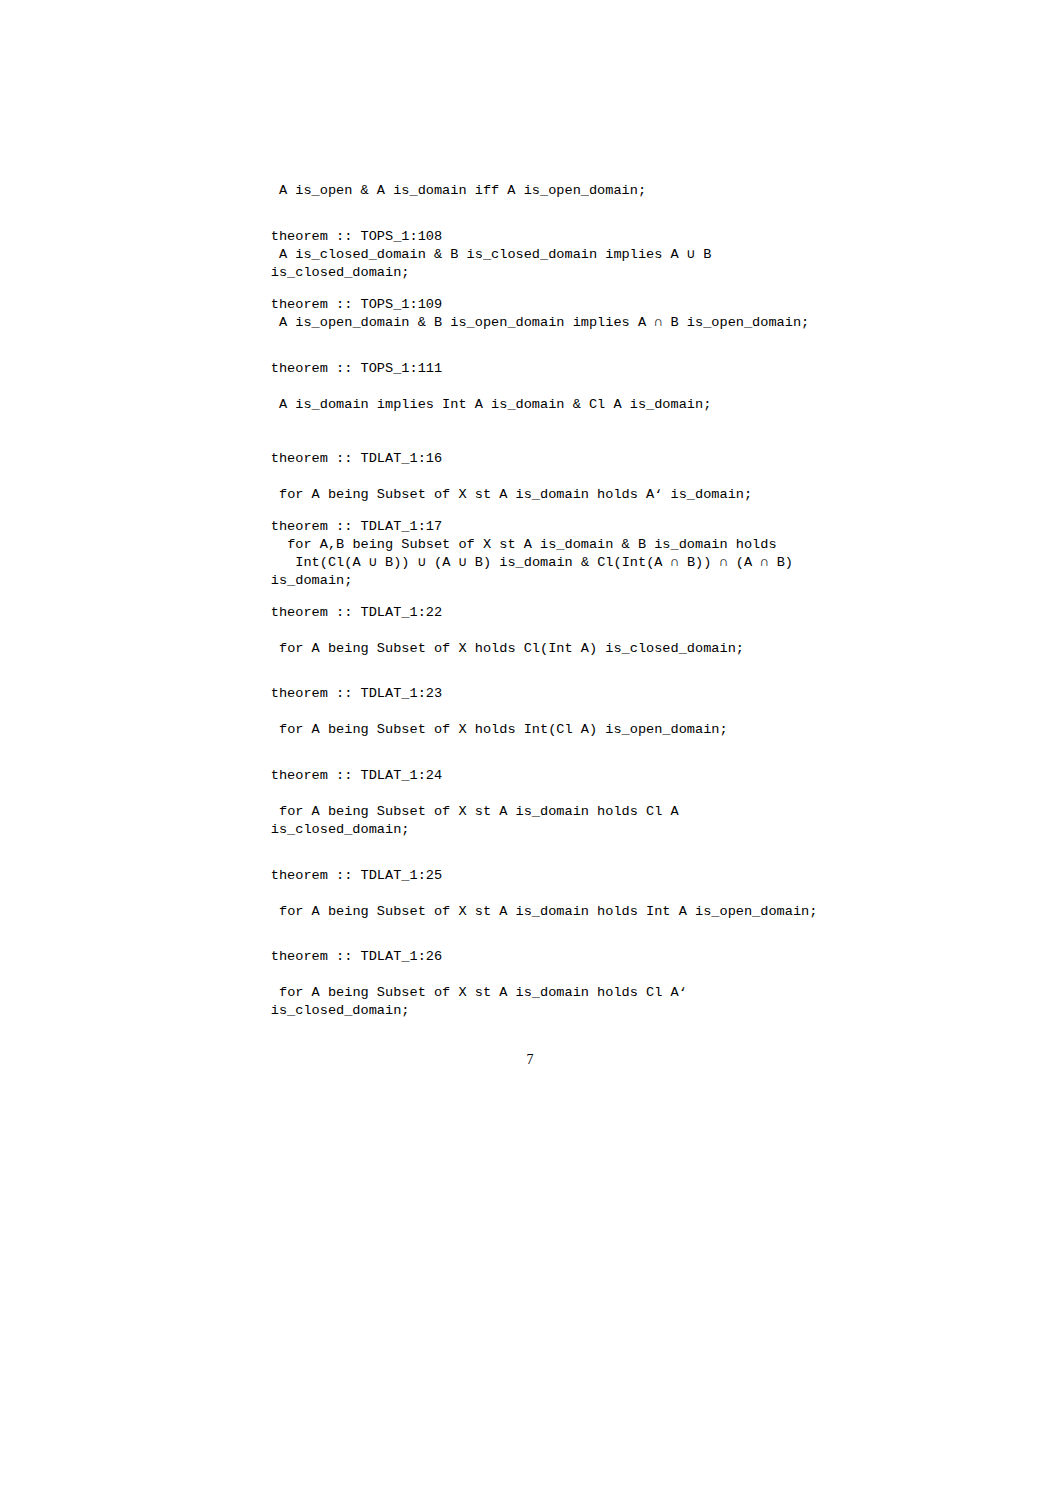A is_open & A is_domain iff A is_open_domain;
theorem :: TOPS_1:108
 A is_closed_domain & B is_closed_domain implies A ∪ B is_closed_domain;
theorem :: TOPS_1:109
 A is_open_domain & B is_open_domain implies A ∩ B is_open_domain;
theorem :: TOPS_1:111

 A is_domain implies Int A is_domain & Cl A is_domain;
theorem :: TDLAT_1:16

 for A being Subset of X st A is_domain holds A‘ is_domain;
theorem :: TDLAT_1:17
  for A,B being Subset of X st A is_domain & B is_domain holds
   Int(Cl(A ∪ B)) ∪ (A ∪ B) is_domain & Cl(Int(A ∩ B)) ∩ (A ∩ B) is_domain;
theorem :: TDLAT_1:22

 for A being Subset of X holds Cl(Int A) is_closed_domain;
theorem :: TDLAT_1:23

 for A being Subset of X holds Int(Cl A) is_open_domain;
theorem :: TDLAT_1:24

 for A being Subset of X st A is_domain holds Cl A is_closed_domain;
theorem :: TDLAT_1:25

 for A being Subset of X st A is_domain holds Int A is_open_domain;
theorem :: TDLAT_1:26

 for A being Subset of X st A is_domain holds Cl A‘ is_closed_domain;
7